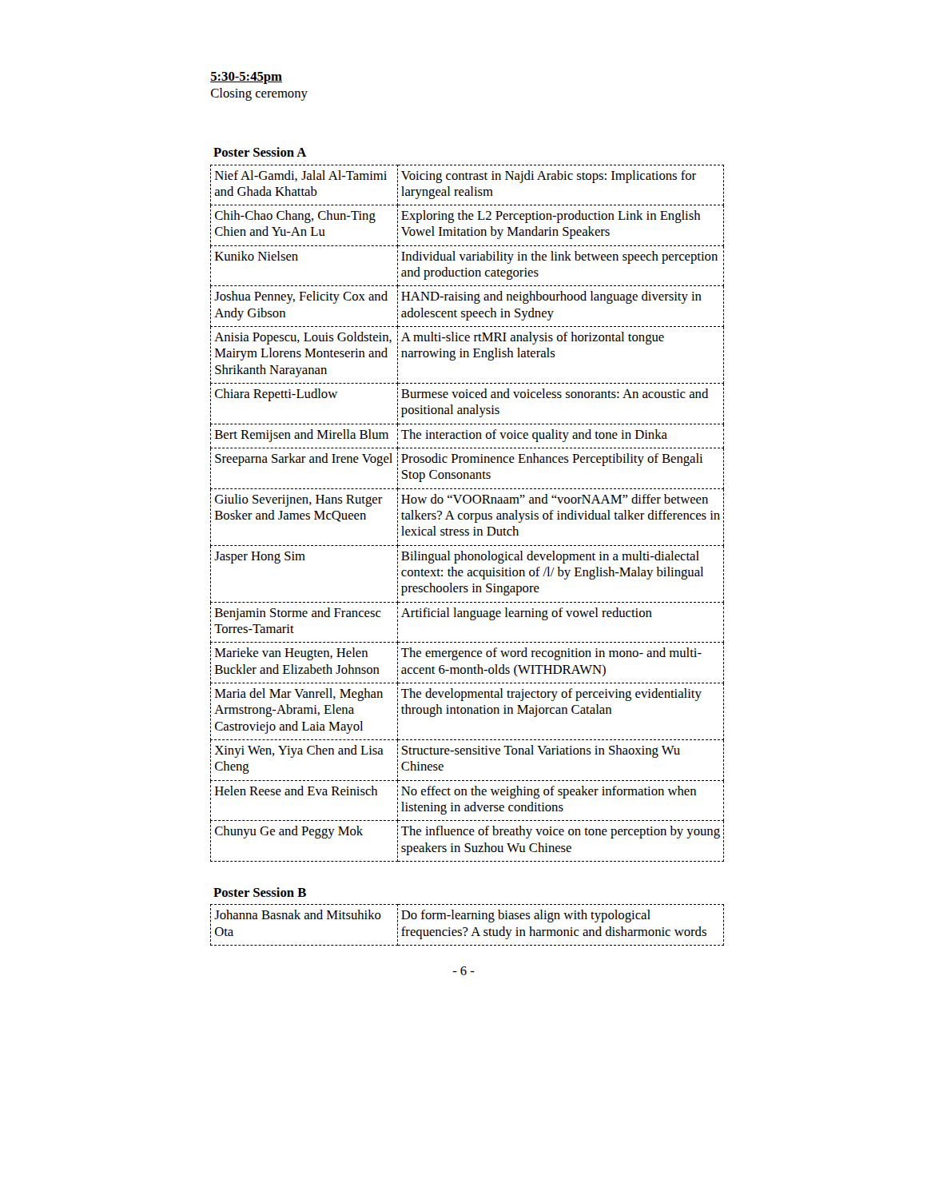5:30-5:45pm
Closing ceremony
Poster Session A
| Nief Al-Gamdi, Jalal Al-Tamimi and Ghada Khattab | Voicing contrast in Najdi Arabic stops: Implications for laryngeal realism |
| Chih-Chao Chang, Chun-Ting Chien and Yu-An Lu | Exploring the L2 Perception-production Link in English Vowel Imitation by Mandarin Speakers |
| Kuniko Nielsen | Individual variability in the link between speech perception and production categories |
| Joshua Penney, Felicity Cox and Andy Gibson | HAND-raising and neighbourhood language diversity in adolescent speech in Sydney |
| Anisia Popescu, Louis Goldstein, Mairym Llorens Monteserin and Shrikanth Narayanan | A multi-slice rtMRI analysis of horizontal tongue narrowing in English laterals |
| Chiara Repetti-Ludlow | Burmese voiced and voiceless sonorants: An acoustic and positional analysis |
| Bert Remijsen and Mirella Blum | The interaction of voice quality and tone in Dinka |
| Sreeparna Sarkar and Irene Vogel | Prosodic Prominence Enhances Perceptibility of Bengali Stop Consonants |
| Giulio Severijnen, Hans Rutger Bosker and James McQueen | How do “VOORnaam” and “voorNAAM” differ between talkers? A corpus analysis of individual talker differences in lexical stress in Dutch |
| Jasper Hong Sim | Bilingual phonological development in a multi-dialectal context: the acquisition of /l/ by English-Malay bilingual preschoolers in Singapore |
| Benjamin Storme and Francesc Torres-Tamarit | Artificial language learning of vowel reduction |
| Marieke van Heugten, Helen Buckler and Elizabeth Johnson | The emergence of word recognition in mono- and multi-accent 6-month-olds (WITHDRAWN) |
| Maria del Mar Vanrell, Meghan Armstrong-Abrami, Elena Castroviejo and Laia Mayol | The developmental trajectory of perceiving evidentiality through intonation in Majorcan Catalan |
| Xinyi Wen, Yiya Chen and Lisa Cheng | Structure-sensitive Tonal Variations in Shaoxing Wu Chinese |
| Helen Reese and Eva Reinisch | No effect on the weighing of speaker information when listening in adverse conditions |
| Chunyu Ge and Peggy Mok | The influence of breathy voice on tone perception by young speakers in Suzhou Wu Chinese |
Poster Session B
| Johanna Basnak and Mitsuhiko Ota | Do form-learning biases align with typological frequencies? A study in harmonic and disharmonic words |
- 6 -